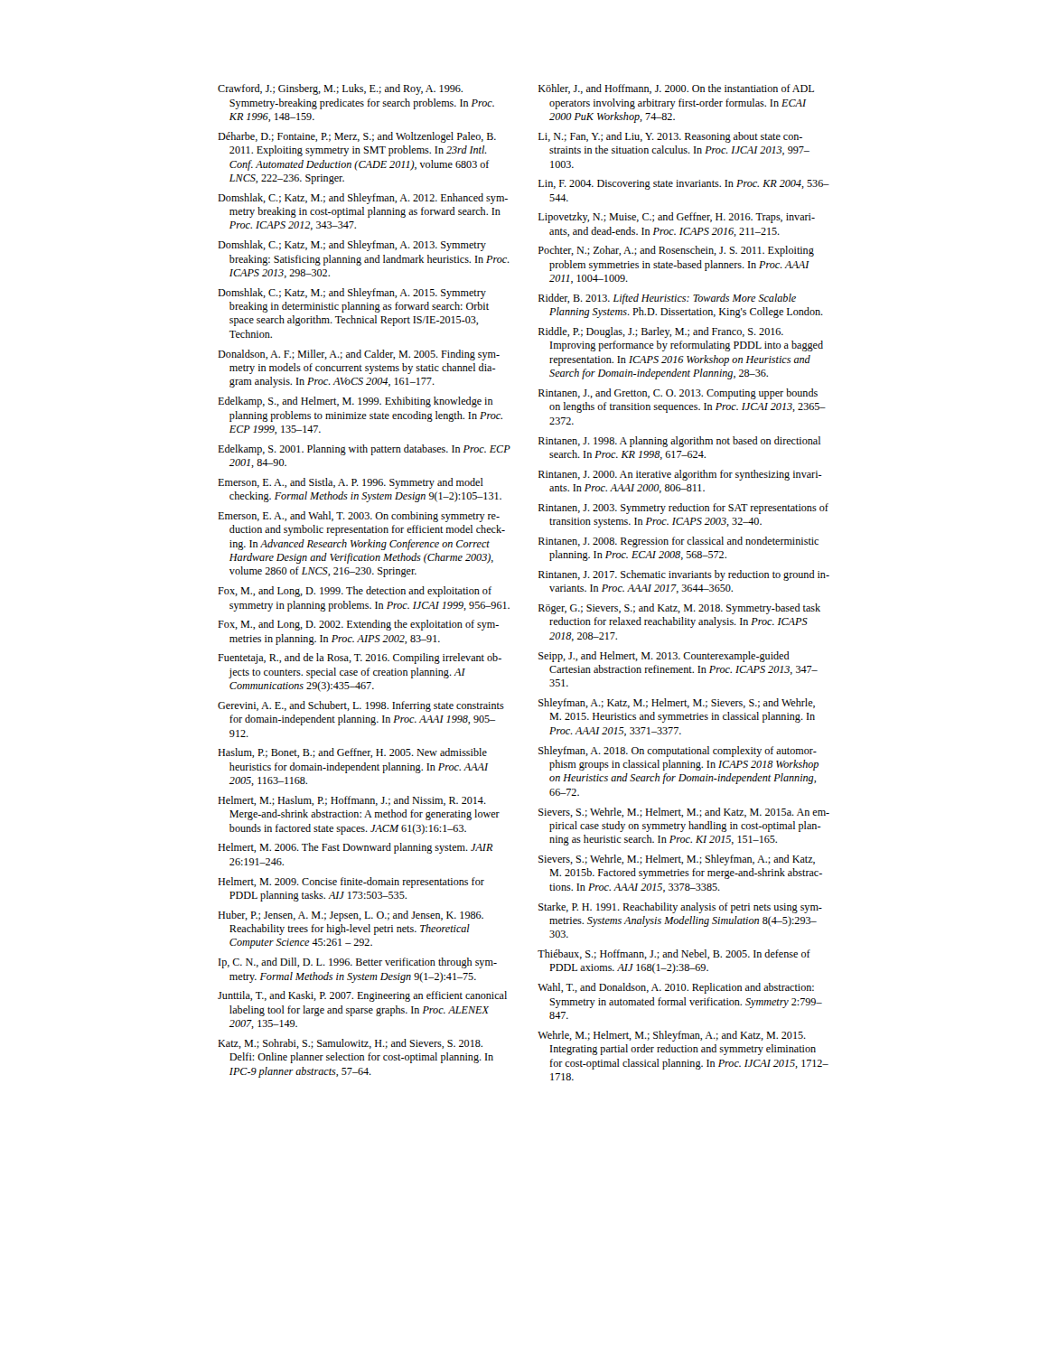Crawford, J.; Ginsberg, M.; Luks, E.; and Roy, A. 1996. Symmetry-breaking predicates for search problems. In Proc. KR 1996, 148–159.
Déharbe, D.; Fontaine, P.; Merz, S.; and Woltzenlogel Paleo, B. 2011. Exploiting symmetry in SMT problems. In 23rd Intl. Conf. Automated Deduction (CADE 2011), volume 6803 of LNCS, 222–236. Springer.
Domshlak, C.; Katz, M.; and Shleyfman, A. 2012. Enhanced symmetry breaking in cost-optimal planning as forward search. In Proc. ICAPS 2012, 343–347.
Domshlak, C.; Katz, M.; and Shleyfman, A. 2013. Symmetry breaking: Satisficing planning and landmark heuristics. In Proc. ICAPS 2013, 298–302.
Domshlak, C.; Katz, M.; and Shleyfman, A. 2015. Symmetry breaking in deterministic planning as forward search: Orbit space search algorithm. Technical Report IS/IE-2015-03, Technion.
Donaldson, A. F.; Miller, A.; and Calder, M. 2005. Finding symmetry in models of concurrent systems by static channel diagram analysis. In Proc. AVoCS 2004, 161–177.
Edelkamp, S., and Helmert, M. 1999. Exhibiting knowledge in planning problems to minimize state encoding length. In Proc. ECP 1999, 135–147.
Edelkamp, S. 2001. Planning with pattern databases. In Proc. ECP 2001, 84–90.
Emerson, E. A., and Sistla, A. P. 1996. Symmetry and model checking. Formal Methods in System Design 9(1–2):105–131.
Emerson, E. A., and Wahl, T. 2003. On combining symmetry reduction and symbolic representation for efficient model checking. In Advanced Research Working Conference on Correct Hardware Design and Verification Methods (Charme 2003), volume 2860 of LNCS, 216–230. Springer.
Fox, M., and Long, D. 1999. The detection and exploitation of symmetry in planning problems. In Proc. IJCAI 1999, 956–961.
Fox, M., and Long, D. 2002. Extending the exploitation of symmetries in planning. In Proc. AIPS 2002, 83–91.
Fuentetaja, R., and de la Rosa, T. 2016. Compiling irrelevant objects to counters. special case of creation planning. AI Communications 29(3):435–467.
Gerevini, A. E., and Schubert, L. 1998. Inferring state constraints for domain-independent planning. In Proc. AAAI 1998, 905–912.
Haslum, P.; Bonet, B.; and Geffner, H. 2005. New admissible heuristics for domain-independent planning. In Proc. AAAI 2005, 1163–1168.
Helmert, M.; Haslum, P.; Hoffmann, J.; and Nissim, R. 2014. Merge-and-shrink abstraction: A method for generating lower bounds in factored state spaces. JACM 61(3):16:1–63.
Helmert, M. 2006. The Fast Downward planning system. JAIR 26:191–246.
Helmert, M. 2009. Concise finite-domain representations for PDDL planning tasks. AIJ 173:503–535.
Huber, P.; Jensen, A. M.; Jepsen, L. O.; and Jensen, K. 1986. Reachability trees for high-level petri nets. Theoretical Computer Science 45:261 – 292.
Ip, C. N., and Dill, D. L. 1996. Better verification through symmetry. Formal Methods in System Design 9(1–2):41–75.
Junttila, T., and Kaski, P. 2007. Engineering an efficient canonical labeling tool for large and sparse graphs. In Proc. ALENEX 2007, 135–149.
Katz, M.; Sohrabi, S.; Samulowitz, H.; and Sievers, S. 2018. Delfi: Online planner selection for cost-optimal planning. In IPC-9 planner abstracts, 57–64.
Köhler, J., and Hoffmann, J. 2000. On the instantiation of ADL operators involving arbitrary first-order formulas. In ECAI 2000 PuK Workshop, 74–82.
Li, N.; Fan, Y.; and Liu, Y. 2013. Reasoning about state constraints in the situation calculus. In Proc. IJCAI 2013, 997–1003.
Lin, F. 2004. Discovering state invariants. In Proc. KR 2004, 536–544.
Lipovetzky, N.; Muise, C.; and Geffner, H. 2016. Traps, invariants, and dead-ends. In Proc. ICAPS 2016, 211–215.
Pochter, N.; Zohar, A.; and Rosenschein, J. S. 2011. Exploiting problem symmetries in state-based planners. In Proc. AAAI 2011, 1004–1009.
Ridder, B. 2013. Lifted Heuristics: Towards More Scalable Planning Systems. Ph.D. Dissertation, King's College London.
Riddle, P.; Douglas, J.; Barley, M.; and Franco, S. 2016. Improving performance by reformulating PDDL into a bagged representation. In ICAPS 2016 Workshop on Heuristics and Search for Domain-independent Planning, 28–36.
Rintanen, J., and Gretton, C. O. 2013. Computing upper bounds on lengths of transition sequences. In Proc. IJCAI 2013, 2365–2372.
Rintanen, J. 1998. A planning algorithm not based on directional search. In Proc. KR 1998, 617–624.
Rintanen, J. 2000. An iterative algorithm for synthesizing invariants. In Proc. AAAI 2000, 806–811.
Rintanen, J. 2003. Symmetry reduction for SAT representations of transition systems. In Proc. ICAPS 2003, 32–40.
Rintanen, J. 2008. Regression for classical and nondeterministic planning. In Proc. ECAI 2008, 568–572.
Rintanen, J. 2017. Schematic invariants by reduction to ground invariants. In Proc. AAAI 2017, 3644–3650.
Röger, G.; Sievers, S.; and Katz, M. 2018. Symmetry-based task reduction for relaxed reachability analysis. In Proc. ICAPS 2018, 208–217.
Seipp, J., and Helmert, M. 2013. Counterexample-guided Cartesian abstraction refinement. In Proc. ICAPS 2013, 347–351.
Shleyfman, A.; Katz, M.; Helmert, M.; Sievers, S.; and Wehrle, M. 2015. Heuristics and symmetries in classical planning. In Proc. AAAI 2015, 3371–3377.
Shleyfman, A. 2018. On computational complexity of automorphism groups in classical planning. In ICAPS 2018 Workshop on Heuristics and Search for Domain-independent Planning, 66–72.
Sievers, S.; Wehrle, M.; Helmert, M.; and Katz, M. 2015a. An empirical case study on symmetry handling in cost-optimal planning as heuristic search. In Proc. KI 2015, 151–165.
Sievers, S.; Wehrle, M.; Helmert, M.; Shleyfman, A.; and Katz, M. 2015b. Factored symmetries for merge-and-shrink abstractions. In Proc. AAAI 2015, 3378–3385.
Starke, P. H. 1991. Reachability analysis of petri nets using symmetries. Systems Analysis Modelling Simulation 8(4–5):293–303.
Thiébaux, S.; Hoffmann, J.; and Nebel, B. 2005. In defense of PDDL axioms. AIJ 168(1–2):38–69.
Wahl, T., and Donaldson, A. 2010. Replication and abstraction: Symmetry in automated formal verification. Symmetry 2:799–847.
Wehrle, M.; Helmert, M.; Shleyfman, A.; and Katz, M. 2015. Integrating partial order reduction and symmetry elimination for cost-optimal classical planning. In Proc. IJCAI 2015, 1712–1718.